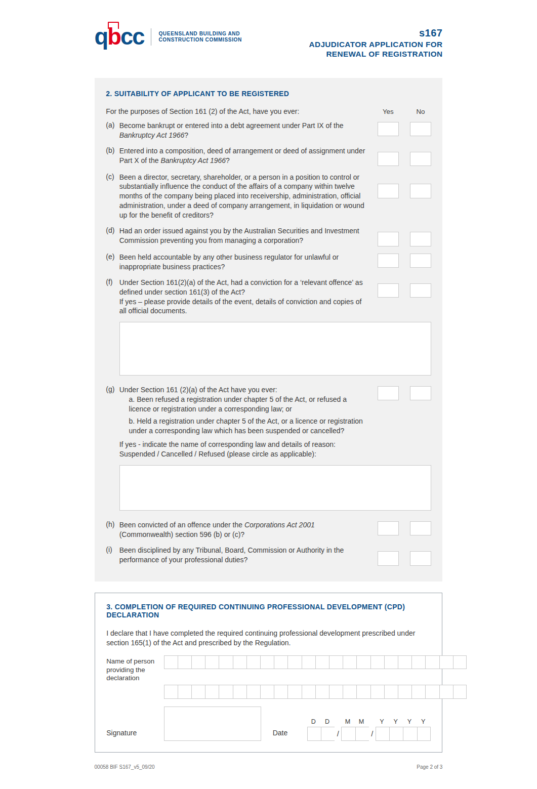qbcc
Queensland Building and
Construction Commission
s167
Adjudicator Application for
Renewal of Registration
2. Suitability of applicant to be registered
For the purposes of Section 161 (2) of the Act, have you ever:
Yes No
(a)
Become bankrupt or entered into a debt agreement under Part IX of the Bankruptcy Act 1966?
(b)
Entered into a composition, deed of arrangement or deed of assignment under Part X of the Bankruptcy Act 1966?
(c)
Been a director, secretary, shareholder, or a person in a position to control or substantially influence the conduct of the affairs of a company within twelve months of the company being placed into receivership, administration, official administration, under a deed of company arrangement, in liquidation or wound up for the benefit of creditors?
(d)
Had an order issued against you by the Australian Securities and Investment Commission preventing you from managing a corporation?
(e)
Been held accountable by any other business regulator for unlawful or inappropriate business practices?
(f)
Under Section 161(2)(a) of the Act, had a conviction for a ‘relevant offence’ as defined under section 161(3) of the Act?
If yes – please provide details of the event, details of conviction and copies of all official documents.
(g)
Under Section 161 (2)(a) of the Act have you ever:
a. Been refused a registration under chapter 5 of the Act, or refused a licence or registration under a corresponding law; or
b. Held a registration under chapter 5 of the Act, or a licence or registration under a corresponding law which has been suspended or cancelled?
If yes - indicate the name of corresponding law and details of reason: Suspended / Cancelled / Refused (please circle as applicable):
(h)
Been convicted of an offence under the Corporations Act 2001 (Commonwealth) section 596 (b) or (c)?
(i)
Been disciplined by any Tribunal, Board, Commission or Authority in the performance of your professional duties?
3. Completion of required continuing professional development (CPD) declaration
I declare that I have completed the required continuing professional development prescribed under section 165(1) of the Act and prescribed by the Regulation.
Name of person
providing the
declaration
Signature
DD MM YYYY
Date
/
/
00058 BIF S167_v5_09/20
Page 2 of 3